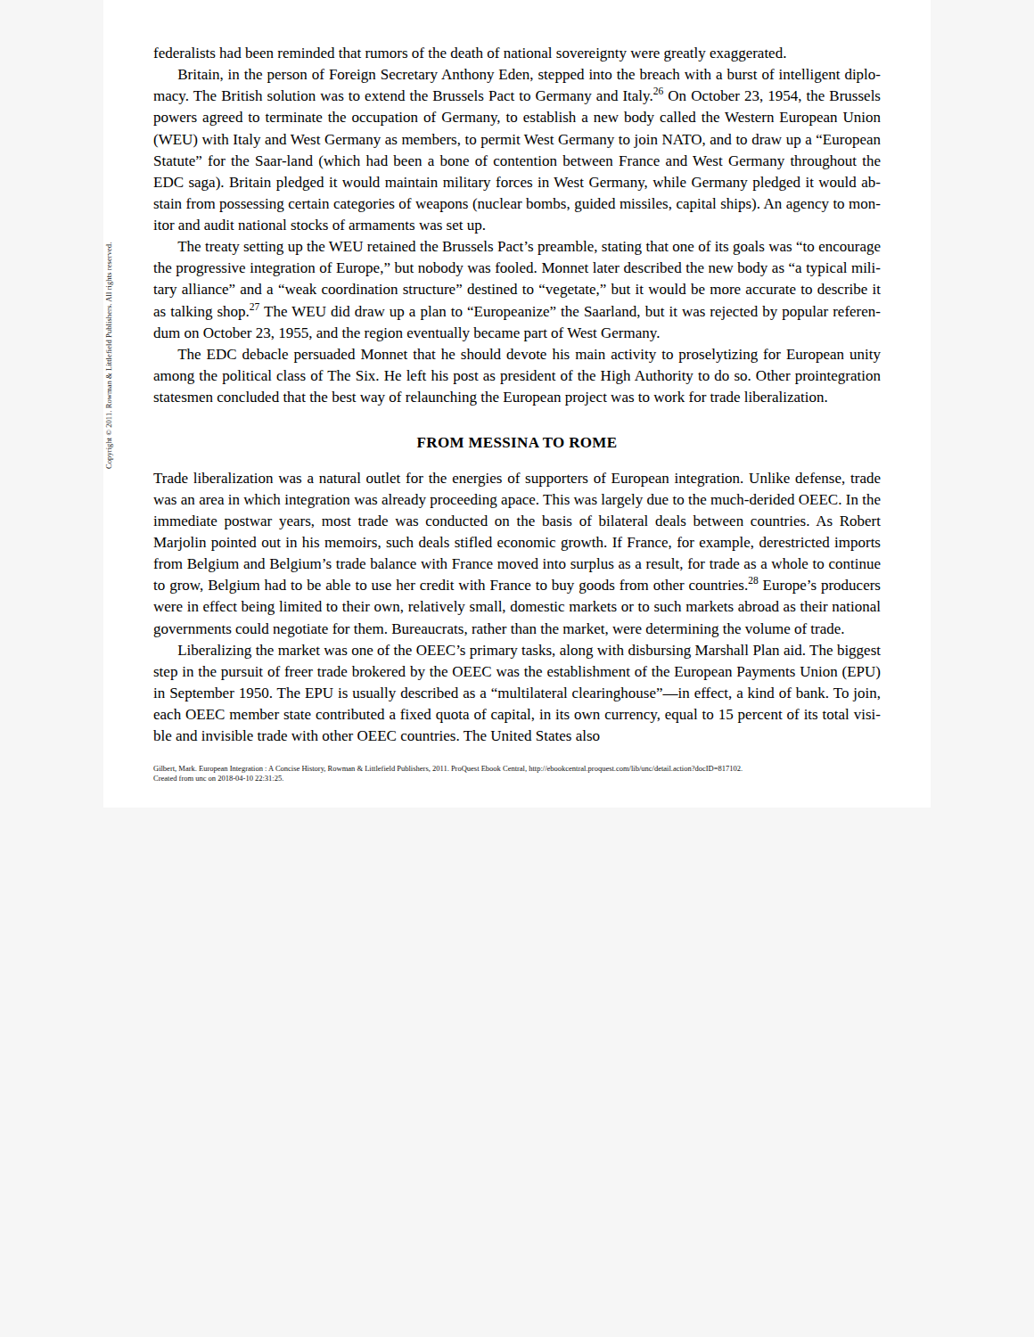Copyright © 2011. Rowman & Littlefield Publishers. All rights reserved.
federalists had been reminded that rumors of the death of national sovereignty were greatly exaggerated.
Britain, in the person of Foreign Secretary Anthony Eden, stepped into the breach with a burst of intelligent diplomacy. The British solution was to extend the Brussels Pact to Germany and Italy.26 On October 23, 1954, the Brussels powers agreed to terminate the occupation of Germany, to establish a new body called the Western European Union (WEU) with Italy and West Germany as members, to permit West Germany to join NATO, and to draw up a “European Statute” for the Saar-land (which had been a bone of contention between France and West Germany throughout the EDC saga). Britain pledged it would maintain military forces in West Germany, while Germany pledged it would abstain from possessing certain categories of weapons (nuclear bombs, guided missiles, capital ships). An agency to monitor and audit national stocks of armaments was set up.
The treaty setting up the WEU retained the Brussels Pact’s preamble, stating that one of its goals was “to encourage the progressive integration of Europe,” but nobody was fooled. Monnet later described the new body as “a typical military alliance” and a “weak coordination structure” destined to “vegetate,” but it would be more accurate to describe it as talking shop.27 The WEU did draw up a plan to “Europeanize” the Saarland, but it was rejected by popular referendum on October 23, 1955, and the region eventually became part of West Germany.
The EDC debacle persuaded Monnet that he should devote his main activity to proselytizing for European unity among the political class of The Six. He left his post as president of the High Authority to do so. Other prointegration statesmen concluded that the best way of relaunching the European project was to work for trade liberalization.
FROM MESSINA TO ROME
Trade liberalization was a natural outlet for the energies of supporters of European integration. Unlike defense, trade was an area in which integration was already proceeding apace. This was largely due to the much-derided OEEC. In the immediate postwar years, most trade was conducted on the basis of bilateral deals between countries. As Robert Marjolin pointed out in his memoirs, such deals stifled economic growth. If France, for example, derestricted imports from Belgium and Belgium’s trade balance with France moved into surplus as a result, for trade as a whole to continue to grow, Belgium had to be able to use her credit with France to buy goods from other countries.28 Europe’s producers were in effect being limited to their own, relatively small, domestic markets or to such markets abroad as their national governments could negotiate for them. Bureaucrats, rather than the market, were determining the volume of trade.
Liberalizing the market was one of the OEEC’s primary tasks, along with disbursing Marshall Plan aid. The biggest step in the pursuit of freer trade brokered by the OEEC was the establishment of the European Payments Union (EPU) in September 1950. The EPU is usually described as a “multilateral clearinghouse”—in effect, a kind of bank. To join, each OEEC member state contributed a fixed quota of capital, in its own currency, equal to 15 percent of its total visible and invisible trade with other OEEC countries. The United States also
Gilbert, Mark. European Integration : A Concise History, Rowman & Littlefield Publishers, 2011. ProQuest Ebook Central, http://ebookcentral.proquest.com/lib/unc/detail.action?docID=817102.
Created from unc on 2018-04-10 22:31:25.